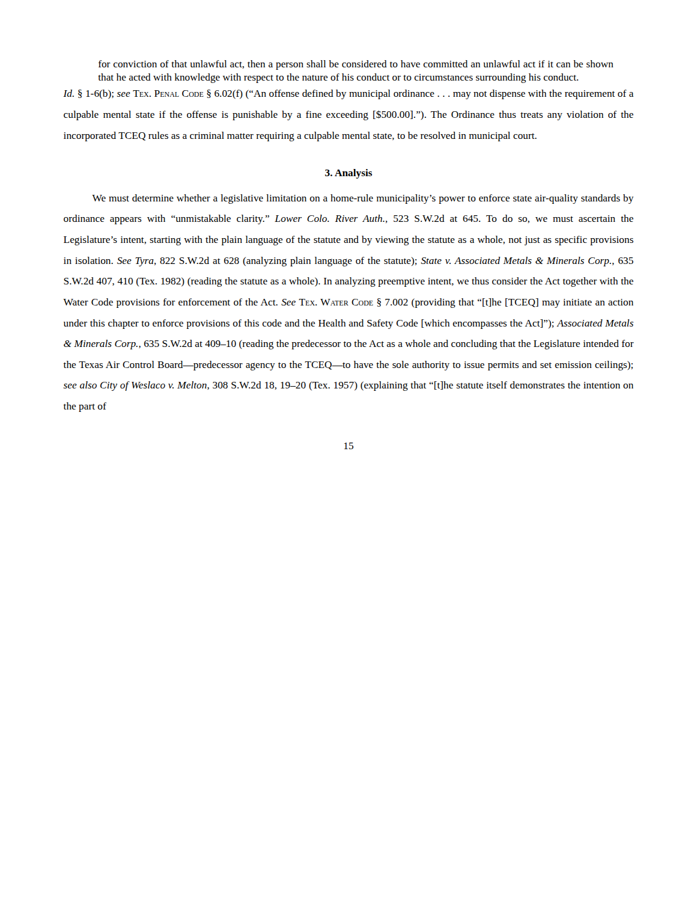for conviction of that unlawful act, then a person shall be considered to have committed an unlawful act if it can be shown that he acted with knowledge with respect to the nature of his conduct or to circumstances surrounding his conduct.
Id. § 1-6(b); see Tex. Penal Code § 6.02(f) (“An offense defined by municipal ordinance . . . may not dispense with the requirement of a culpable mental state if the offense is punishable by a fine exceeding [$500.00].”). The Ordinance thus treats any violation of the incorporated TCEQ rules as a criminal matter requiring a culpable mental state, to be resolved in municipal court.
3. Analysis
We must determine whether a legislative limitation on a home-rule municipality’s power to enforce state air-quality standards by ordinance appears with “unmistakable clarity.” Lower Colo. River Auth., 523 S.W.2d at 645. To do so, we must ascertain the Legislature’s intent, starting with the plain language of the statute and by viewing the statute as a whole, not just as specific provisions in isolation. See Tyra, 822 S.W.2d at 628 (analyzing plain language of the statute); State v. Associated Metals & Minerals Corp., 635 S.W.2d 407, 410 (Tex. 1982) (reading the statute as a whole). In analyzing preemptive intent, we thus consider the Act together with the Water Code provisions for enforcement of the Act. See Tex. Water Code § 7.002 (providing that “[t]he [TCEQ] may initiate an action under this chapter to enforce provisions of this code and the Health and Safety Code [which encompasses the Act]”); Associated Metals & Minerals Corp., 635 S.W.2d at 409–10 (reading the predecessor to the Act as a whole and concluding that the Legislature intended for the Texas Air Control Board—predecessor agency to the TCEQ—to have the sole authority to issue permits and set emission ceilings); see also City of Weslaco v. Melton, 308 S.W.2d 18, 19–20 (Tex. 1957) (explaining that “[t]he statute itself demonstrates the intention on the part of
15